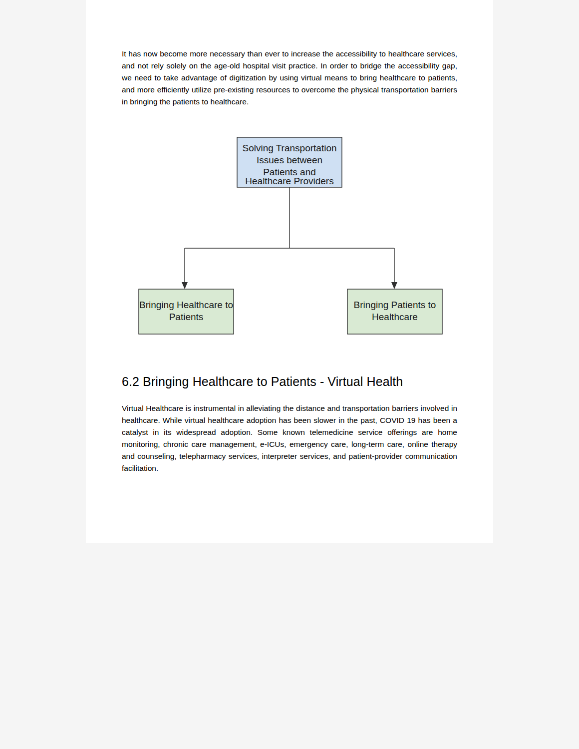It has now become more necessary than ever to increase the accessibility to healthcare services, and not rely solely on the age-old hospital visit practice. In order to bridge the accessibility gap, we need to take advantage of digitization by using virtual means to bring healthcare to patients, and more efficiently utilize pre-existing resources to overcome the physical transportation barriers in bringing the patients to healthcare.
Solving Transportation Issues between Patients and Healthcare Providers Bringing Healthcare to Patients Bringing Patients to Healthcare
6.2 Bringing Healthcare to Patients - Virtual Health
Virtual Healthcare is instrumental in alleviating the distance and transportation barriers involved in healthcare. While virtual healthcare adoption has been slower in the past, COVID 19 has been a catalyst in its widespread adoption. Some known telemedicine service offerings are home monitoring, chronic care management, e-ICUs, emergency care, long-term care, online therapy and counseling, telepharmacy services, interpreter services, and patient-provider communication facilitation.